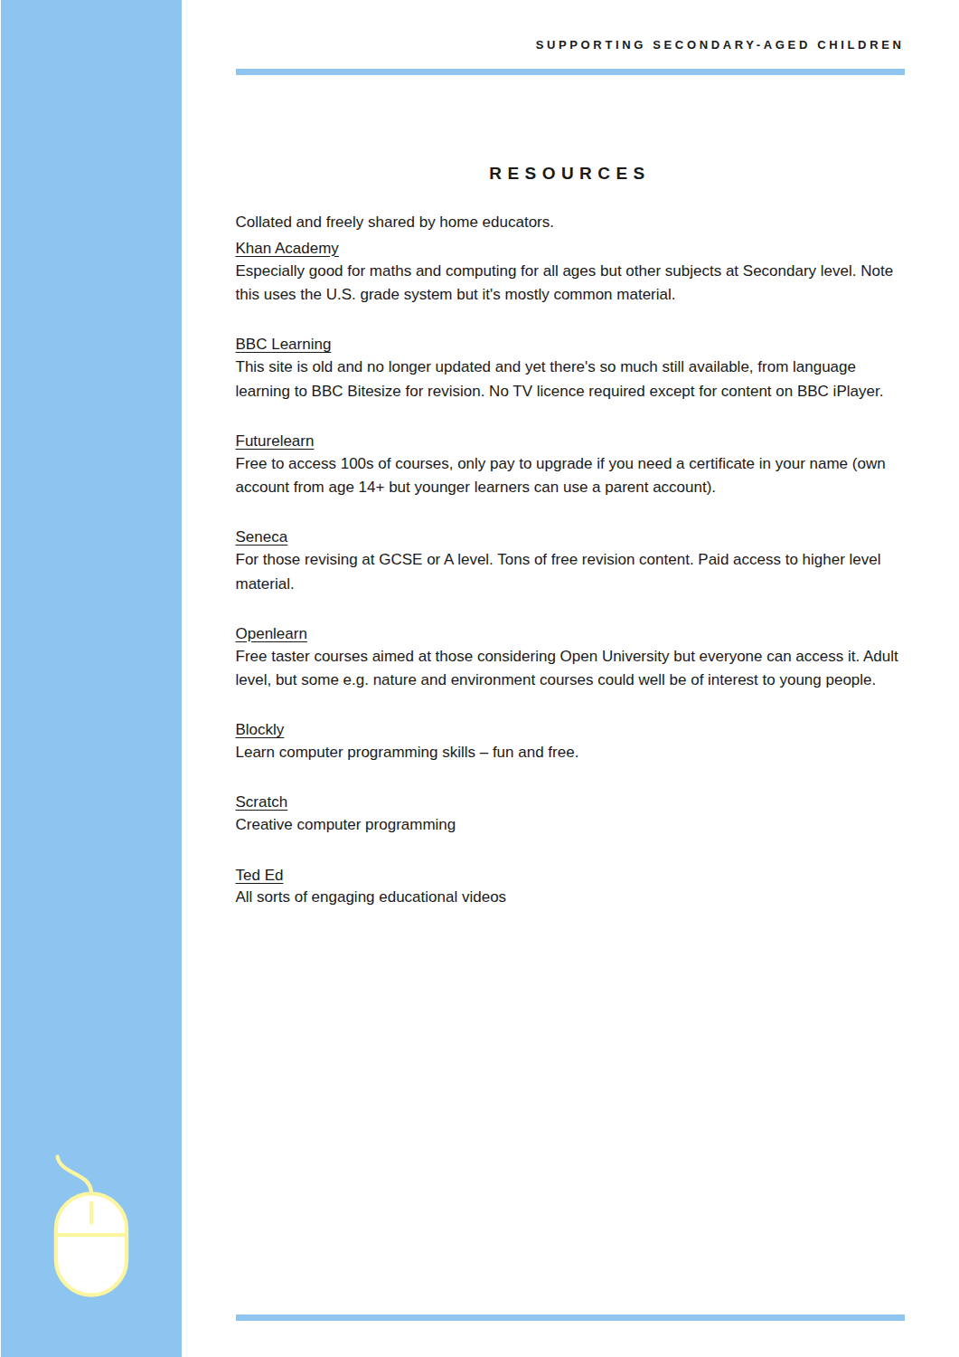Supporting Secondary-Aged Children
Resources
Collated and freely shared by home educators.
Khan Academy
Especially good for maths and computing for all ages but other subjects at Secondary level. Note this uses the U.S. grade system but it's mostly common material.
BBC Learning
This site is old and no longer updated and yet there's so much still available, from language learning to BBC Bitesize for revision. No TV licence required except for content on BBC iPlayer.
Futurelearn
Free to access 100s of courses, only pay to upgrade if you need a certificate in your name (own account from age 14+ but younger learners can use a parent account).
Seneca
For those revising at GCSE or A level. Tons of free revision content. Paid access to higher level material.
Openlearn
Free taster courses aimed at those considering Open University but everyone can access it. Adult level, but some e.g. nature and environment courses could well be of interest to young people.
Blockly
Learn computer programming skills – fun and free.
Scratch
Creative computer programming
Ted Ed
All sorts of engaging educational videos